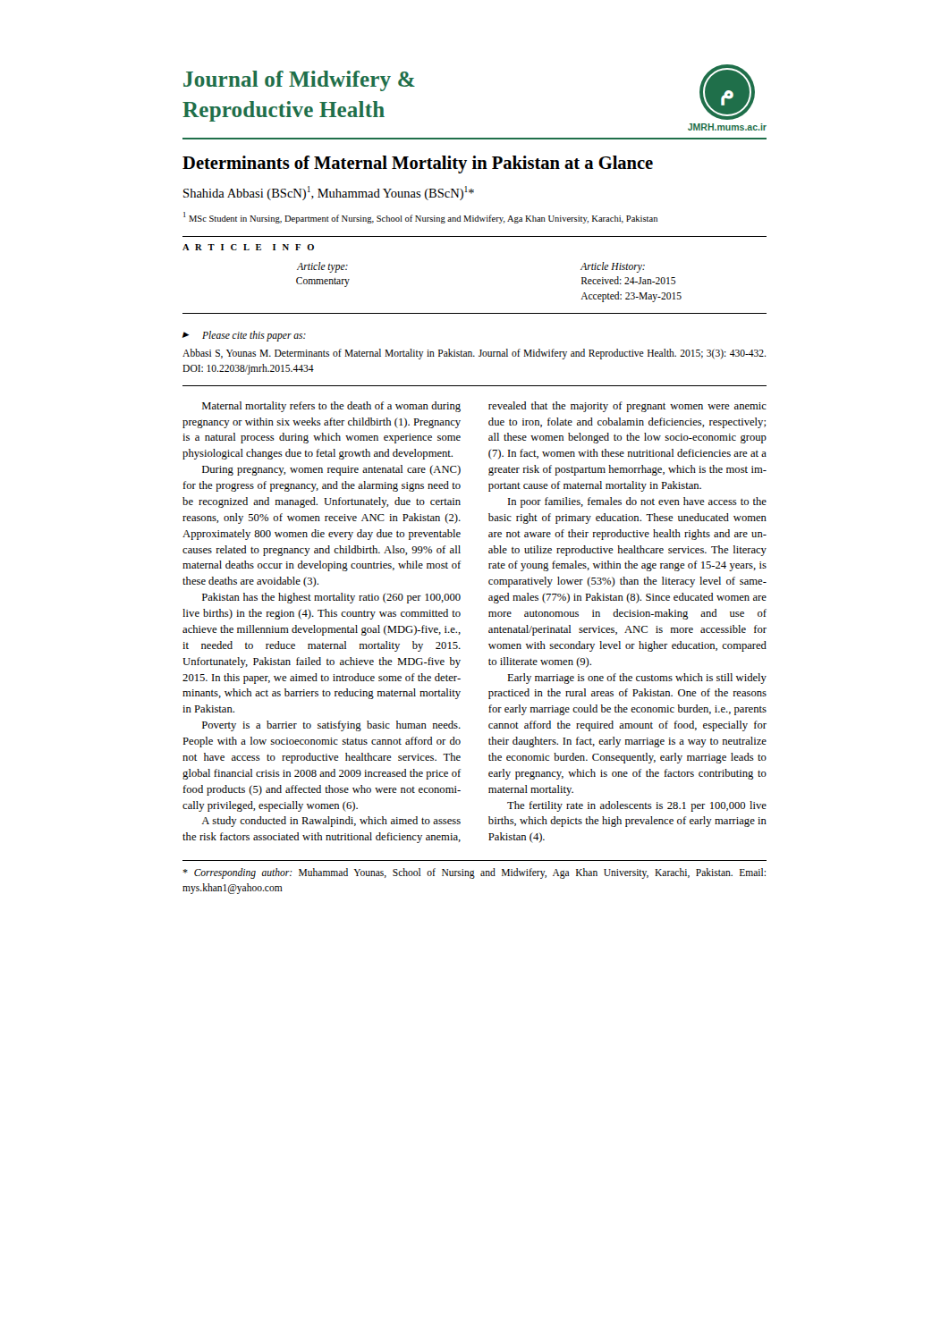Journal of Midwifery & Reproductive Health
م
JMRH.mums.ac.ir
Determinants of Maternal Mortality in Pakistan at a Glance
Shahida Abbasi (BScN)1, Muhammad Younas (BScN)1*
1 MSc Student in Nursing, Department of Nursing, School of Nursing and Midwifery, Aga Khan University, Karachi, Pakistan
A R T I C L E I N F O
Article type:
Commentary
Article History:
Received: 24-Jan-2015
Accepted: 23-May-2015
Please cite this paper as:
Abbasi S, Younas M. Determinants of Maternal Mortality in Pakistan. Journal of Midwifery and Reproductive Health. 2015; 3(3): 430-432. DOI: 10.22038/jmrh.2015.4434
Maternal mortality refers to the death of a woman during pregnancy or within six weeks after childbirth (1). Pregnancy is a natural process during which women experience some physiological changes due to fetal growth and development.
During pregnancy, women require antenatal care (ANC) for the progress of pregnancy, and the alarming signs need to be recognized and managed. Unfortunately, due to certain reasons, only 50% of women receive ANC in Pakistan (2). Approximately 800 women die every day due to preventable causes related to pregnancy and childbirth. Also, 99% of all maternal deaths occur in developing countries, while most of these deaths are avoidable (3).
Pakistan has the highest mortality ratio (260 per 100,000 live births) in the region (4). This country was committed to achieve the millennium developmental goal (MDG)-five, i.e., it needed to reduce maternal mortality by 2015. Unfortunately, Pakistan failed to achieve the MDG-five by 2015. In this paper, we aimed to introduce some of the determinants, which act as barriers to reducing maternal mortality in Pakistan.
Poverty is a barrier to satisfying basic human needs. People with a low socioeconomic status cannot afford or do not have access to reproductive healthcare services. The global financial crisis in 2008 and 2009 increased the price of food products (5) and affected those who were not economically privileged, especially women (6).
A study conducted in Rawalpindi, which aimed to assess the risk factors associated with nutritional deficiency anemia, revealed that the majority of pregnant women were anemic due to iron, folate and cobalamin deficiencies, respectively; all these women belonged to the low socio-economic group (7). In fact, women with these nutritional deficiencies are at a greater risk of postpartum hemorrhage, which is the most important cause of maternal mortality in Pakistan.
In poor families, females do not even have access to the basic right of primary education. These uneducated women are not aware of their reproductive health rights and are unable to utilize reproductive healthcare services. The literacy rate of young females, within the age range of 15-24 years, is comparatively lower (53%) than the literacy level of same-aged males (77%) in Pakistan (8). Since educated women are more autonomous in decision-making and use of antenatal/perinatal services, ANC is more accessible for women with secondary level or higher education, compared to illiterate women (9).
Early marriage is one of the customs which is still widely practiced in the rural areas of Pakistan. One of the reasons for early marriage could be the economic burden, i.e., parents cannot afford the required amount of food, especially for their daughters. In fact, early marriage is a way to neutralize the economic burden. Consequently, early marriage leads to early pregnancy, which is one of the factors contributing to maternal mortality.
The fertility rate in adolescents is 28.1 per 100,000 live births, which depicts the high prevalence of early marriage in Pakistan (4).
* Corresponding author: Muhammad Younas, School of Nursing and Midwifery, Aga Khan University, Karachi, Pakistan. Email: mys.khan1@yahoo.com